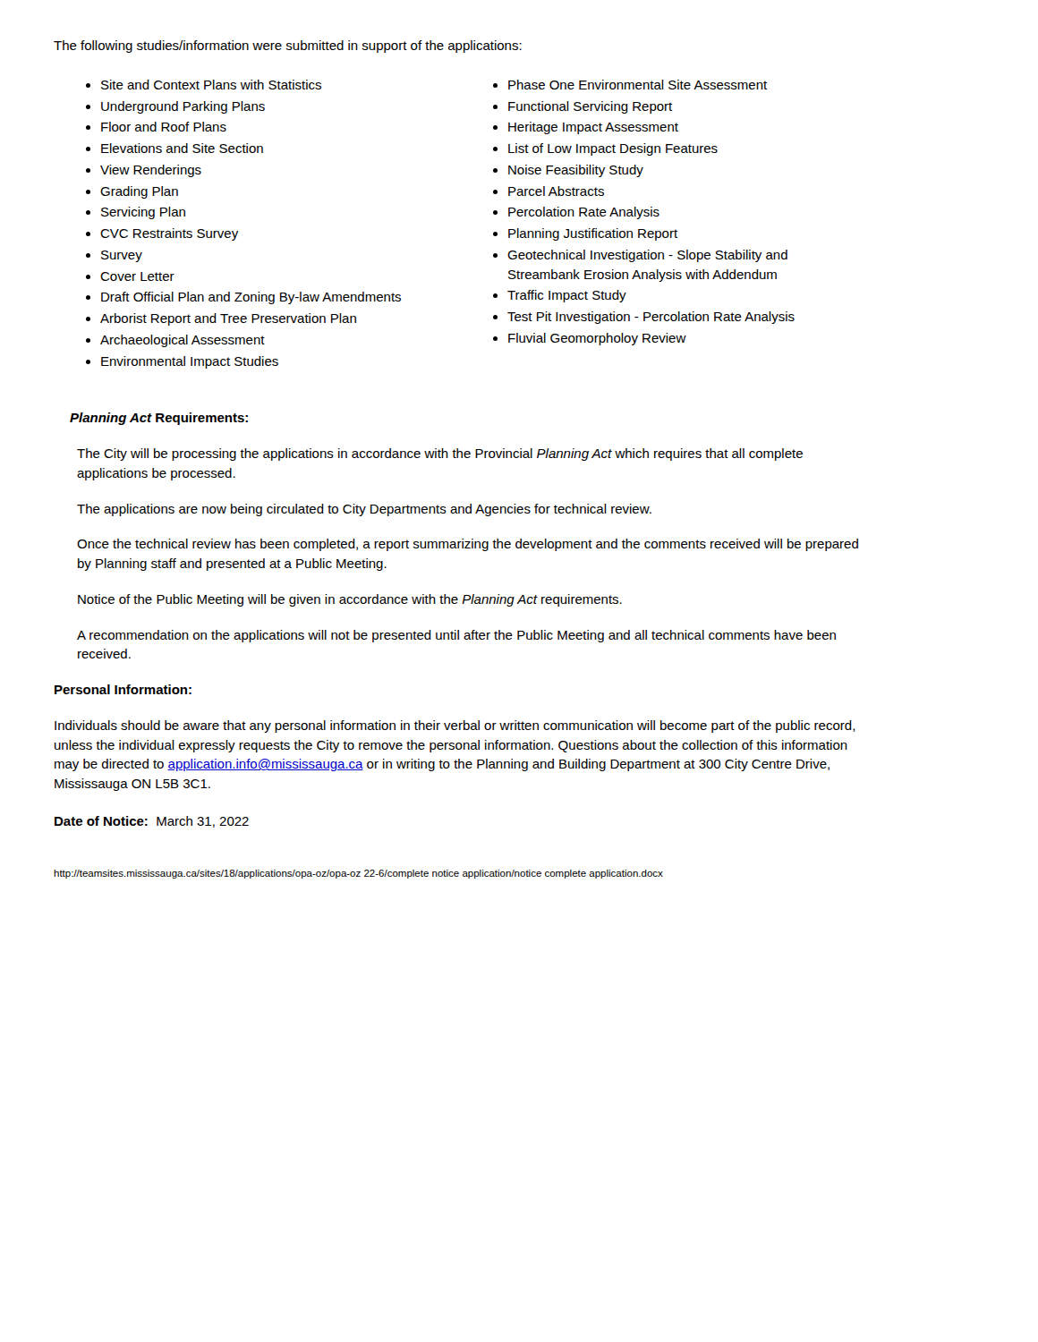The following studies/information were submitted in support of the applications:
Site and Context Plans with Statistics
Underground Parking Plans
Floor and Roof Plans
Elevations and Site Section
View Renderings
Grading Plan
Servicing Plan
CVC Restraints Survey
Survey
Cover Letter
Draft Official Plan and Zoning By-law Amendments
Arborist Report and Tree Preservation Plan
Archaeological Assessment
Environmental Impact Studies
Phase One Environmental Site Assessment
Functional Servicing Report
Heritage Impact Assessment
List of Low Impact Design Features
Noise Feasibility Study
Parcel Abstracts
Percolation Rate Analysis
Planning Justification Report
Geotechnical Investigation - Slope Stability and Streambank Erosion Analysis with Addendum
Traffic Impact Study
Test Pit Investigation - Percolation Rate Analysis
Fluvial Geomorpholoy Review
Planning Act Requirements:
The City will be processing the applications in accordance with the Provincial Planning Act which requires that all complete applications be processed.
The applications are now being circulated to City Departments and Agencies for technical review.
Once the technical review has been completed, a report summarizing the development and the comments received will be prepared by Planning staff and presented at a Public Meeting.
Notice of the Public Meeting will be given in accordance with the Planning Act requirements.
A recommendation on the applications will not be presented until after the Public Meeting and all technical comments have been received.
Personal Information:
Individuals should be aware that any personal information in their verbal or written communication will become part of the public record, unless the individual expressly requests the City to remove the personal information. Questions about the collection of this information may be directed to application.info@mississauga.ca or in writing to the Planning and Building Department at 300 City Centre Drive, Mississauga ON L5B 3C1.
Date of Notice: March 31, 2022
http://teamsites.mississauga.ca/sites/18/applications/opa-oz/opa-oz 22-6/complete notice application/notice complete application.docx